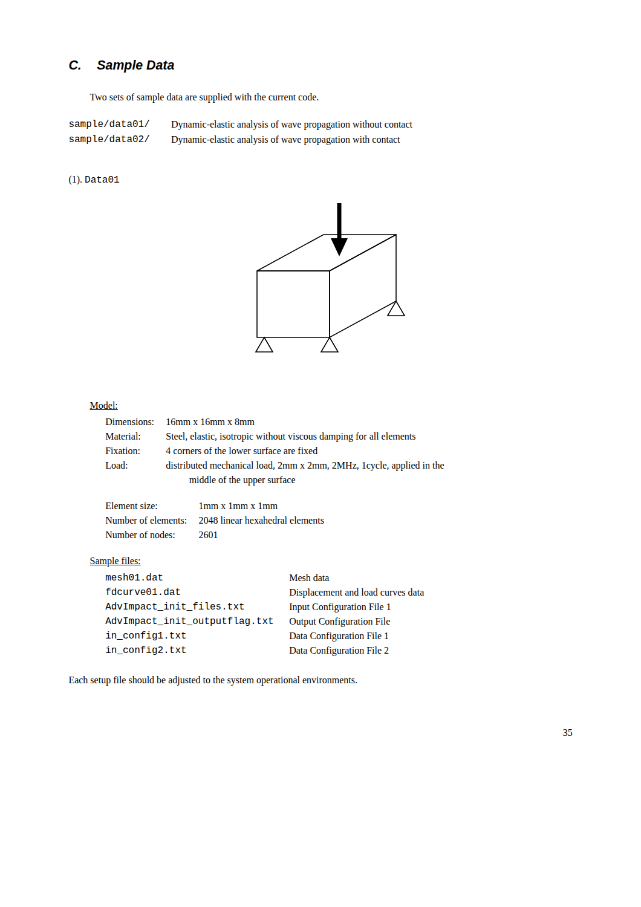C. Sample Data
Two sets of sample data are supplied with the current code.
| sample/data01/ | Dynamic-elastic analysis of wave propagation without contact |
| sample/data02/ | Dynamic-elastic analysis of wave propagation with contact |
(1). Data01
Model:
| Dimensions: | 16mm x 16mm x 8mm |
| Material: | Steel, elastic, isotropic without viscous damping for all elements |
| Fixation: | 4 corners of the lower surface are fixed |
| Load: | distributed mechanical load, 2mm x 2mm, 2MHz, 1cycle, applied in the |
| | middle of the upper surface |
| Element size: | 1mm x 1mm x 1mm |
| Number of elements: | 2048 linear hexahedral elements |
| Number of nodes: | 2601 |
Sample files:
| mesh01.dat | Mesh data |
| fdcurve01.dat | Displacement and load curves data |
| AdvImpact_init_files.txt | Input Configuration File 1 |
| AdvImpact_init_outputflag.txt | Output Configuration File |
| in_config1.txt | Data Configuration File 1 |
| in_config2.txt | Data Configuration File 2 |
Each setup file should be adjusted to the system operational environments.
35